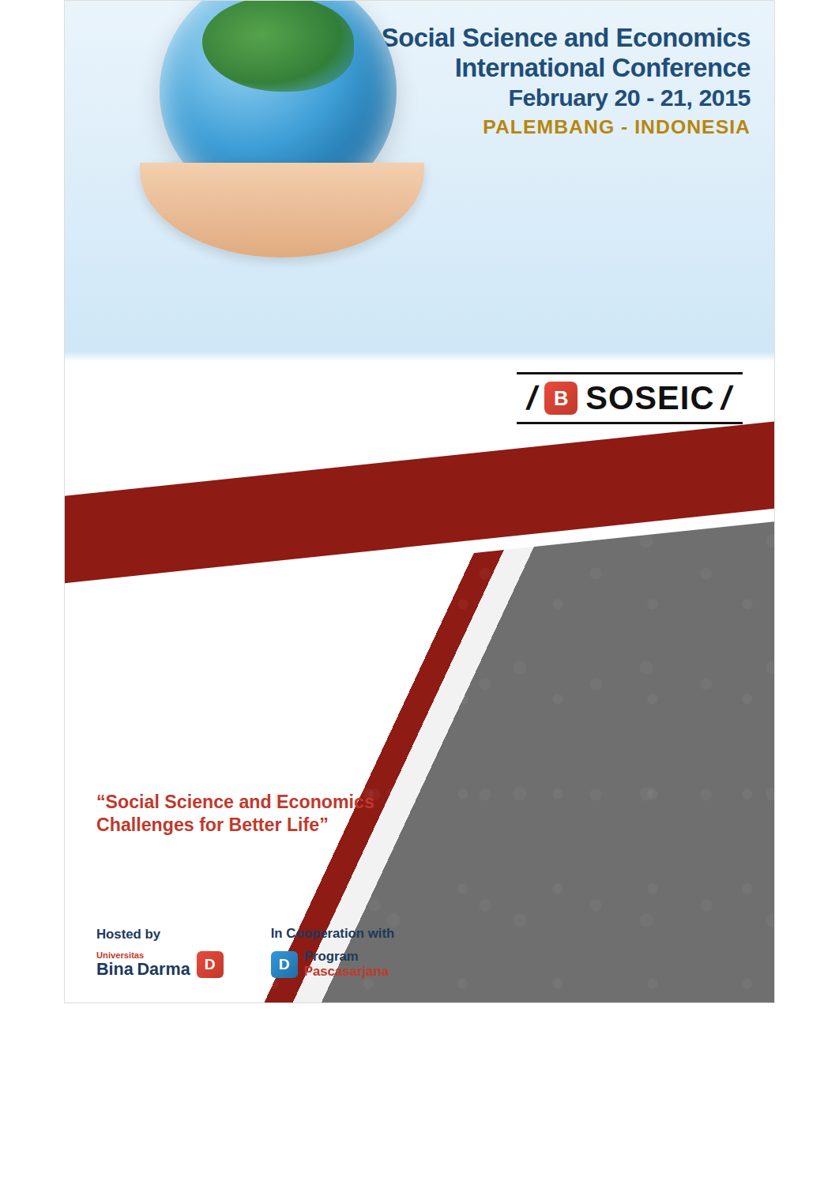1st Social Science and Economics International Conference February 20 - 21, 2015 PALEMBANG - INDONESIA
/ B SOSEIC /
Book 1
“Social Science and Economics
Challenges for Better Life”
Hosted by
Universitas Bina Darma
D
In Cooperation with
D
Program Pascasarjana